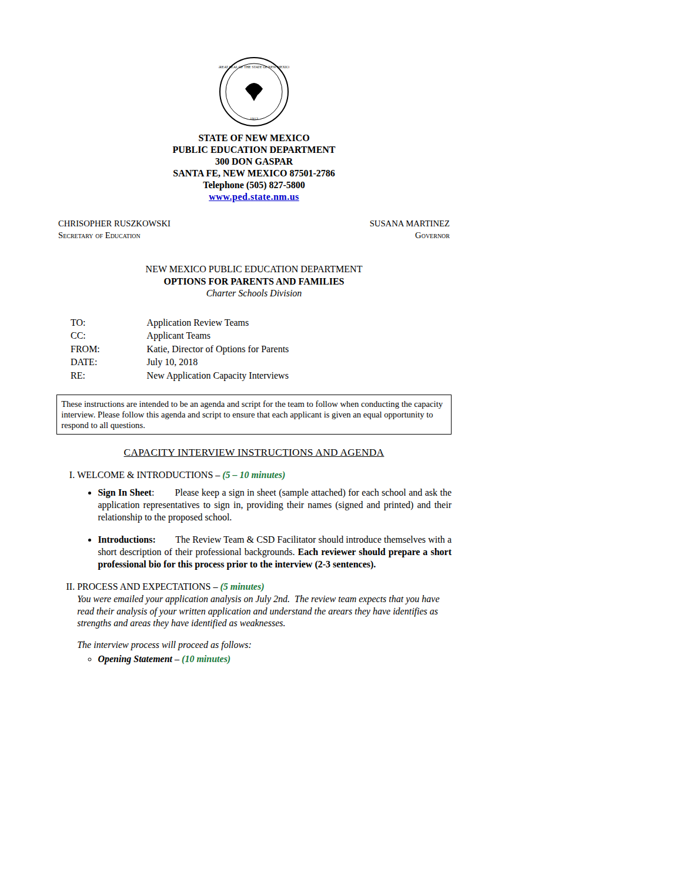STATE OF NEW MEXICO
PUBLIC EDUCATION DEPARTMENT
300 DON GASPAR
SANTA FE, NEW MEXICO 87501-2786
Telephone (505) 827-5800
www.ped.state.nm.us
| CHRISOPHER RUSZKOWSKI Secretary of Education | SUSANA MARTINEZ Governor |
NEW MEXICO PUBLIC EDUCATION DEPARTMENT OPTIONS FOR PARENTS AND FAMILIES Charter Schools Division
| TO: | Application Review Teams |
| CC: | Applicant Teams |
| FROM: | Katie, Director of Options for Parents |
| DATE: | July 10, 2018 |
| RE: | New Application Capacity Interviews |
These instructions are intended to be an agenda and script for the team to follow when conducting the capacity interview. Please follow this agenda and script to ensure that each applicant is given an equal opportunity to respond to all questions.
CAPACITY INTERVIEW INSTRUCTIONS AND AGENDA
WELCOME & INTRODUCTIONS – (5 – 10 minutes)
Sign In Sheet: Please keep a sign in sheet (sample attached) for each school and ask the application representatives to sign in, providing their names (signed and printed) and their relationship to the proposed school.
Introductions: The Review Team & CSD Facilitator should introduce themselves with a short description of their professional backgrounds. Each reviewer should prepare a short professional bio for this process prior to the interview (2-3 sentences).
PROCESS AND EXPECTATIONS – (5 minutes)
You were emailed your application analysis on July 2nd. The review team expects that you have read their analysis of your written application and understand the arears they have identifies as strengths and areas they have identified as weaknesses.
The interview process will proceed as follows:
Opening Statement – (10 minutes)